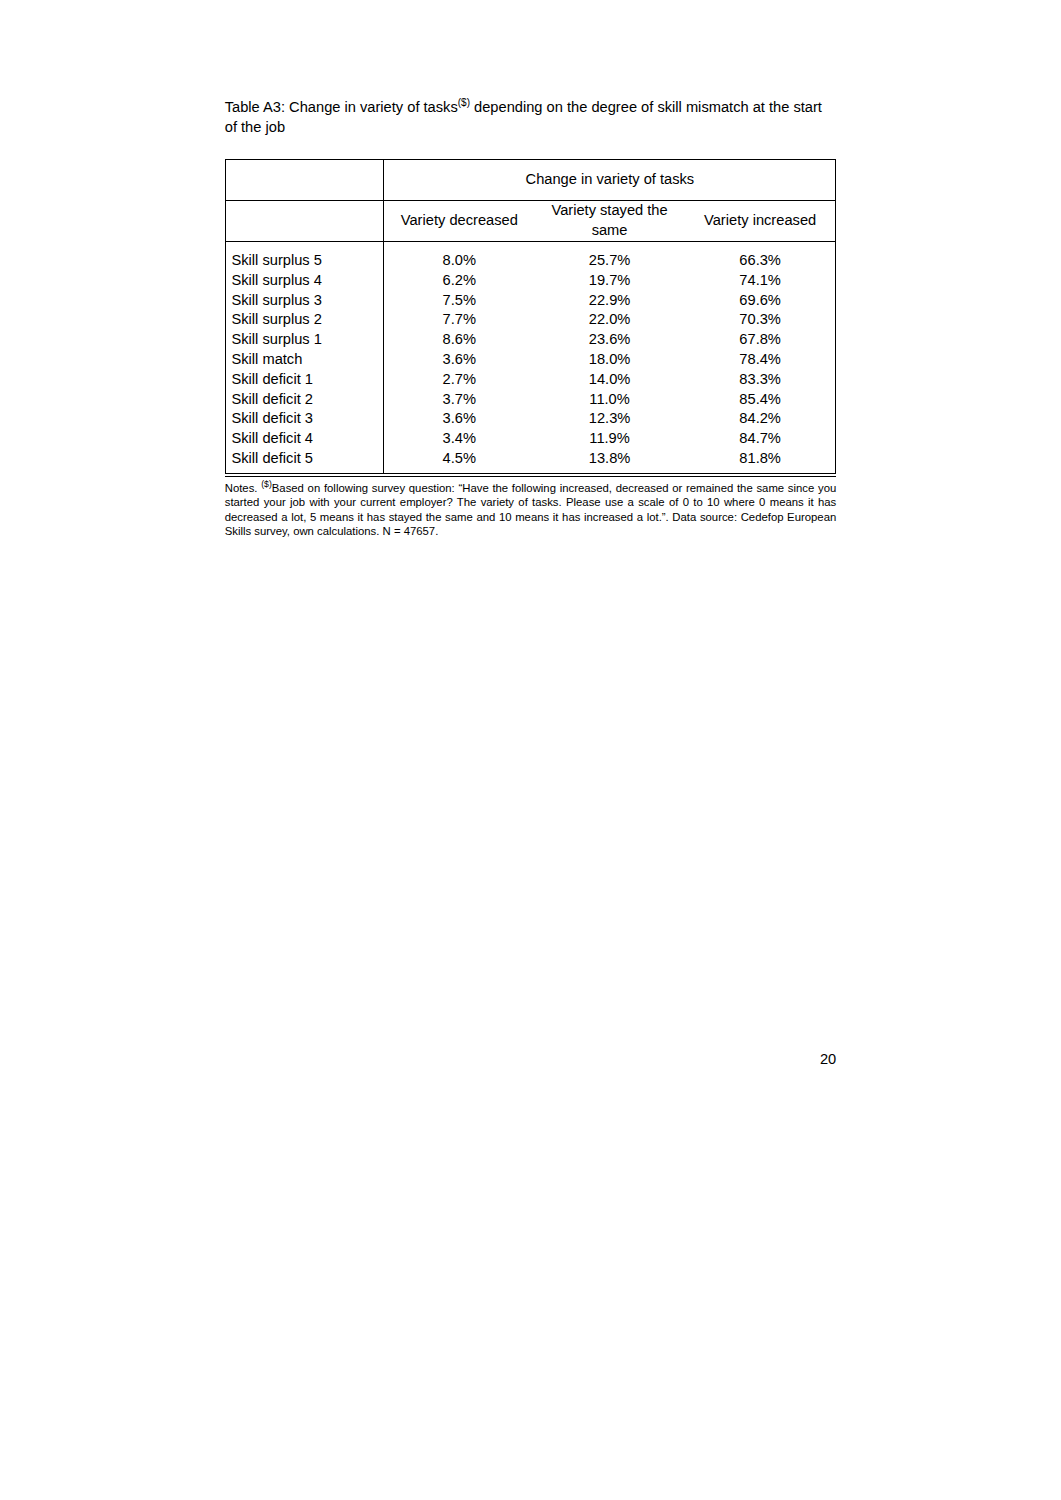Table A3: Change in variety of tasks($) depending on the degree of skill mismatch at the start of the job
| | Change in variety of tasks |
| | Variety decreased | Variety stayed the same | Variety increased |
| Skill surplus 5 | 8.0% | 25.7% | 66.3% |
| Skill surplus 4 | 6.2% | 19.7% | 74.1% |
| Skill surplus 3 | 7.5% | 22.9% | 69.6% |
| Skill surplus 2 | 7.7% | 22.0% | 70.3% |
| Skill surplus 1 | 8.6% | 23.6% | 67.8% |
| Skill match | 3.6% | 18.0% | 78.4% |
| Skill deficit 1 | 2.7% | 14.0% | 83.3% |
| Skill deficit 2 | 3.7% | 11.0% | 85.4% |
| Skill deficit 3 | 3.6% | 12.3% | 84.2% |
| Skill deficit 4 | 3.4% | 11.9% | 84.7% |
| Skill deficit 5 | 4.5% | 13.8% | 81.8% |
Notes. ($)Based on following survey question: “Have the following increased, decreased or remained the same since you started your job with your current employer? The variety of tasks. Please use a scale of 0 to 10 where 0 means it has decreased a lot, 5 means it has stayed the same and 10 means it has increased a lot.”. Data source: Cedefop European Skills survey, own calculations. N = 47657.
20